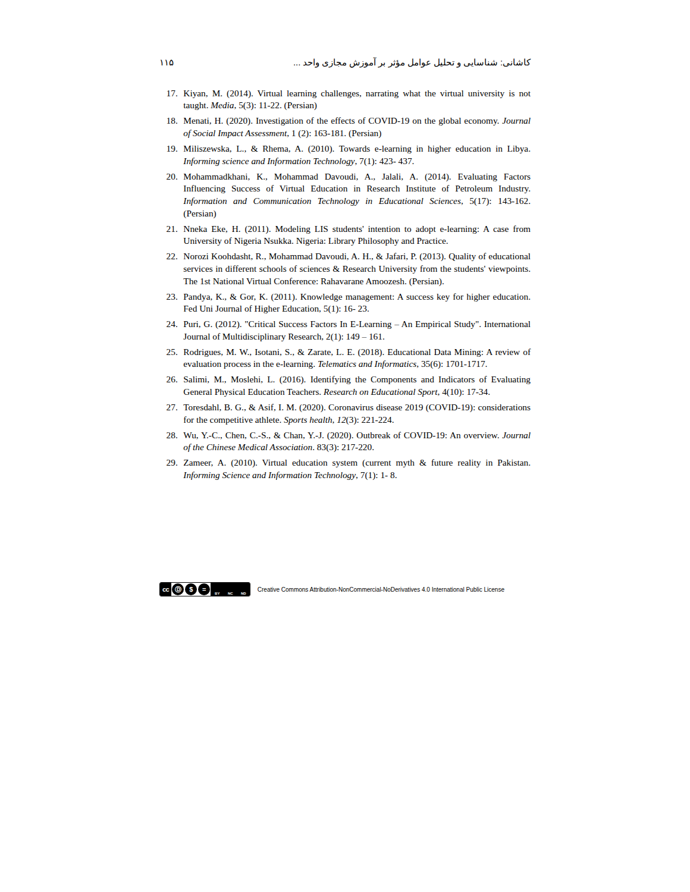۱۱۵
کاشانی: شناسایی و تحلیل عوامل مؤثر بر آموزش مجازی واحد ...
Kiyan, M. (2014). Virtual learning challenges, narrating what the virtual university is not taught. Media, 5(3): 11-22. (Persian)
Menati, H. (2020). Investigation of the effects of COVID-19 on the global economy. Journal of Social Impact Assessment, 1 (2): 163-181. (Persian)
Miliszewska, L., & Rhema, A. (2010). Towards e-learning in higher education in Libya. Informing science and Information Technology, 7(1): 423- 437.
Mohammadkhani, K., Mohammad Davoudi, A., Jalali, A. (2014). Evaluating Factors Influencing Success of Virtual Education in Research Institute of Petroleum Industry. Information and Communication Technology in Educational Sciences, 5(17): 143-162. (Persian)
Nneka Eke, H. (2011). Modeling LIS students' intention to adopt e-learning: A case from University of Nigeria Nsukka. Nigeria: Library Philosophy and Practice.
Norozi Koohdasht, R., Mohammad Davoudi, A. H., & Jafari, P. (2013). Quality of educational services in different schools of sciences & Research University from the students' viewpoints. The 1st National Virtual Conference: Rahavarane Amoozesh. (Persian).
Pandya, K., & Gor, K. (2011). Knowledge management: A success key for higher education. Fed Uni Journal of Higher Education, 5(1): 16- 23.
Puri, G. (2012). "Critical Success Factors In E-Learning – An Empirical Study". International Journal of Multidisciplinary Research, 2(1): 149 – 161.
Rodrigues, M. W., Isotani, S., & Zarate, L. E. (2018). Educational Data Mining: A review of evaluation process in the e-learning. Telematics and Informatics, 35(6): 1701-1717.
Salimi, M., Moslehi, L. (2016). Identifying the Components and Indicators of Evaluating General Physical Education Teachers. Research on Educational Sport, 4(10): 17-34.
Toresdahl, B. G., & Asif, I. M. (2020). Coronavirus disease 2019 (COVID-19): considerations for the competitive athlete. Sports health, 12(3): 221-224.
Wu, Y.-C., Chen, C.-S., & Chan, Y.-J. (2020). Outbreak of COVID-19: An overview. Journal of the Chinese Medical Association. 83(3): 217-220.
Zameer, A. (2010). Virtual education system (current myth & future reality in Pakistan. Informing Science and Information Technology, 7(1): 1- 8.
cc
Ⓓ
$
=
BY NC ND
Creative Commons Attribution-NonCommercial-NoDerivatives 4.0 International Public License